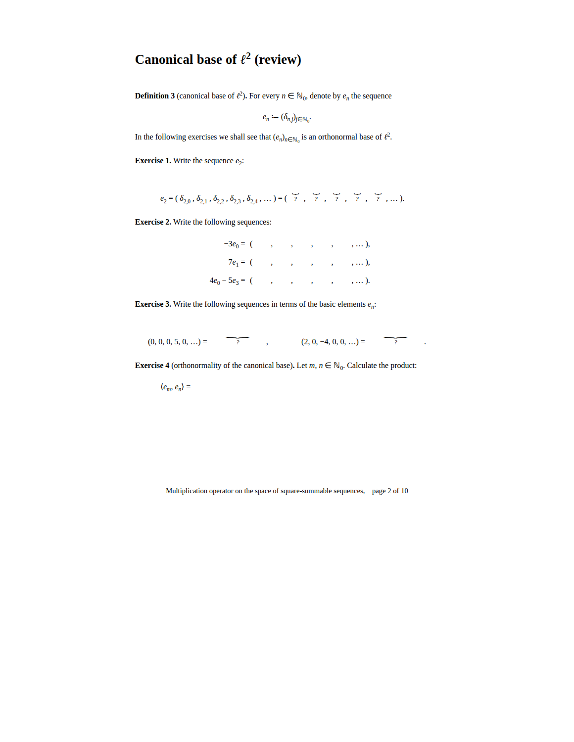Canonical base of ℓ2 (review)
Definition 3 (canonical base of ℓ2). For every n ∈ ℕ0, denote by en the sequence
en ≔ (δn,j)j∈ℕ0.
In the following exercises we shall see that (en)n∈ℕ0 is an orthonormal base of ℓ2.
Exercise 1. Write the sequence e2:
e2 = ( δ2,0 , δ2,1 , δ2,2 , δ2,3 , δ2,4 , … ) = ( ⏟?, ⏟?, ⏟?, ⏟?, ⏟?, … ).
Exercise 2. Write the following sequences:
−3e0 = ( , , , , , … ), 7e1 = ( , , , , , … ), 4e0 − 5e3 = ( , , , , , … ).
Exercise 3. Write the following sequences in terms of the basic elements en:
(0, 0, 0, 5, 0, …) = ⏟?,
(2, 0, −4, 0, 0, …) = ⏟?.
Exercise 4 (orthonormality of the canonical base). Let m, n ∈ ℕ0. Calculate the product:
⟨em, en⟩ =
Multiplication operator on the space of square-summable sequences, page 2 of 10